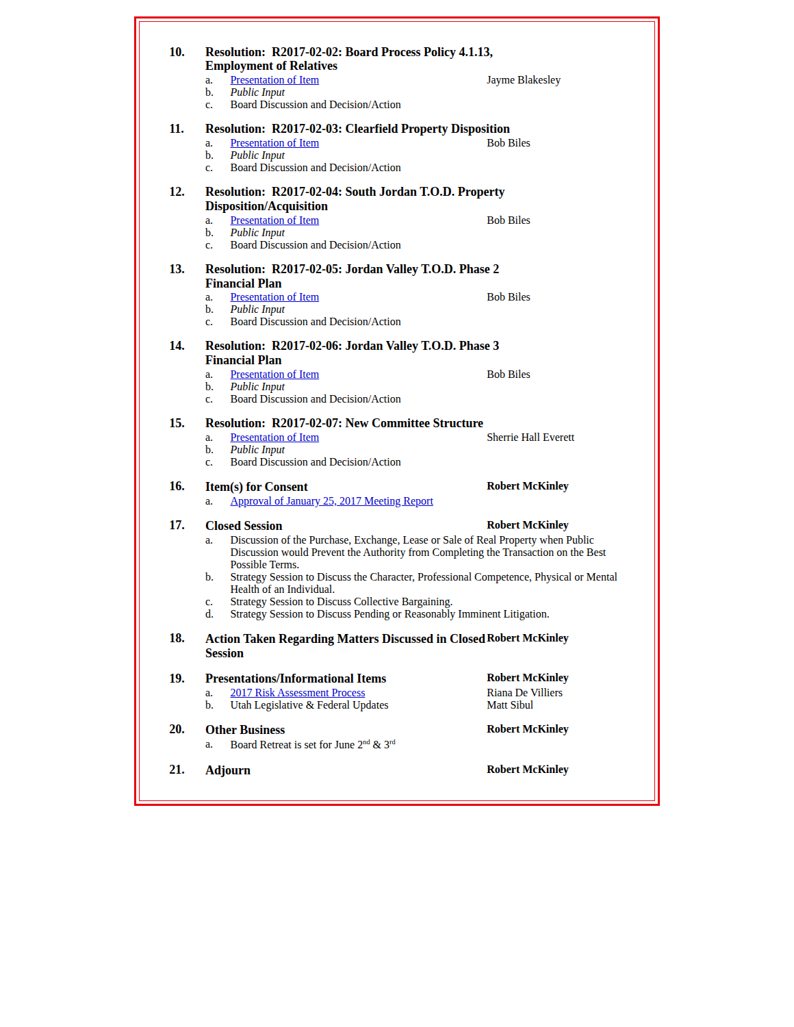| 10. | Resolution: R2017-02-02: Board Process Policy 4.1.13, Employment of Relatives / a. / Presentation of Item / Jayme Blakesley / / b. / Public Input / / / c. / Board Discussion and Decision/Action / / |
| 11. | Resolution: R2017-02-03: Clearfield Property Disposition / a. / Presentation of Item / Bob Biles / / b. / Public Input / / / c. / Board Discussion and Decision/Action / / |
| 12. | Resolution: R2017-02-04: South Jordan T.O.D. Property Disposition/Acquisition / a. / Presentation of Item / Bob Biles / / b. / Public Input / / / c. / Board Discussion and Decision/Action / / |
| 13. | Resolution: R2017-02-05: Jordan Valley T.O.D. Phase 2 Financial Plan / a. / Presentation of Item / Bob Biles / / b. / Public Input / / / c. / Board Discussion and Decision/Action / / |
| 14. | Resolution: R2017-02-06: Jordan Valley T.O.D. Phase 3 Financial Plan / a. / Presentation of Item / Bob Biles / / b. / Public Input / / / c. / Board Discussion and Decision/Action / / |
| 15. | Resolution: R2017-02-07: New Committee Structure / a. / Presentation of Item / Sherrie Hall Everett / / b. / Public Input / / / c. / Board Discussion and Decision/Action / / |
| 16. | / Item(s) for Consent / Robert McKinley / / a. / Approval of January 25, 2017 Meeting Report / / |
| 17. | / Closed Session / Robert McKinley / / a. / Discussion of the Purchase, Exchange, Lease or Sale of Real Property when Public Discussion would Prevent the Authority from Completing the Transaction on the Best Possible Terms. / / b. / Strategy Session to Discuss the Character, Professional Competence, Physical or Mental Health of an Individual. / / c. / Strategy Session to Discuss Collective Bargaining. / / d. / Strategy Session to Discuss Pending or Reasonably Imminent Litigation. / |
| 18. | / Action Taken Regarding Matters Discussed in Closed Session / Robert McKinley / |
| 19. | / Presentations/Informational Items / Robert McKinley / / a. / 2017 Risk Assessment Process / Riana De Villiers / / b. / Utah Legislative & Federal Updates / Matt Sibul / |
| 20. | / Other Business / Robert McKinley / / a. / Board Retreat is set for June 2 nd & 3 rd / / |
| 21. | / Adjourn / Robert McKinley / |